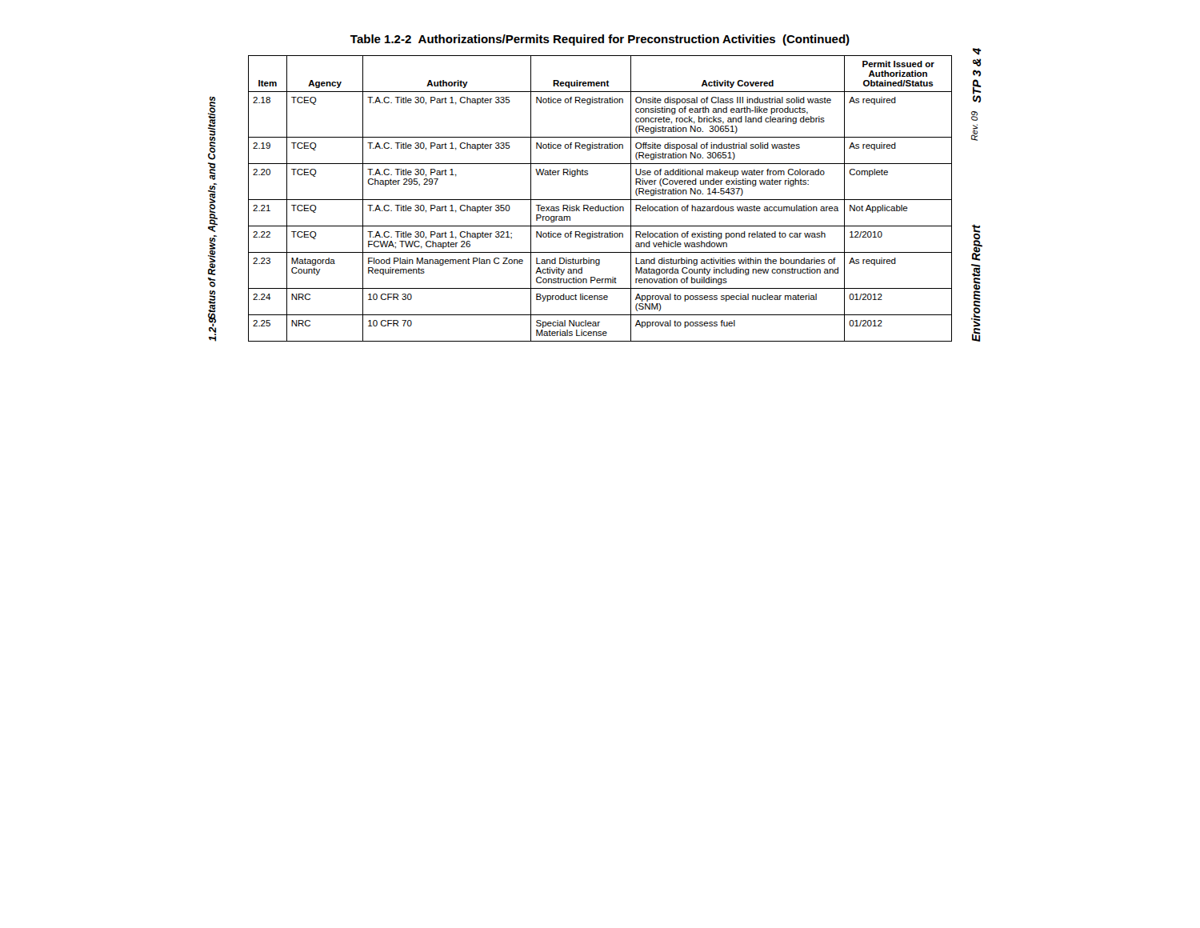Status of Reviews, Approvals, and Consultations
STP 3 & 4
Rev. 09
Table 1.2-2 Authorizations/Permits Required for Preconstruction Activities (Continued)
| Item | Agency | Authority | Requirement | Activity Covered | Permit Issued or Authorization Obtained/Status |
| --- | --- | --- | --- | --- | --- |
| 2.18 | TCEQ | T.A.C. Title 30, Part 1, Chapter 335 | Notice of Registration | Onsite disposal of Class III industrial solid waste consisting of earth and earth-like products, concrete, rock, bricks, and land clearing debris (Registration No. 30651) | As required |
| 2.19 | TCEQ | T.A.C. Title 30, Part 1, Chapter 335 | Notice of Registration | Offsite disposal of industrial solid wastes (Registration No. 30651) | As required |
| 2.20 | TCEQ | T.A.C. Title 30, Part 1, Chapter 295, 297 | Water Rights | Use of additional makeup water from Colorado River (Covered under existing water rights: (Registration No. 14-5437) | Complete |
| 2.21 | TCEQ | T.A.C. Title 30, Part 1, Chapter 350 | Texas Risk Reduction Program | Relocation of hazardous waste accumulation area | Not Applicable |
| 2.22 | TCEQ | T.A.C. Title 30, Part 1, Chapter 321; FCWA; TWC, Chapter 26 | Notice of Registration | Relocation of existing pond related to car wash and vehicle washdown | 12/2010 |
| 2.23 | Matagorda County | Flood Plain Management Plan C Zone Requirements | Land Disturbing Activity and Construction Permit | Land disturbing activities within the boundaries of Matagorda County including new construction and renovation of buildings | As required |
| 2.24 | NRC | 10 CFR 30 | Byproduct license | Approval to possess special nuclear material (SNM) | 01/2012 |
| 2.25 | NRC | 10 CFR 70 | Special Nuclear Materials License | Approval to possess fuel | 01/2012 |
1.2-9
Environmental Report